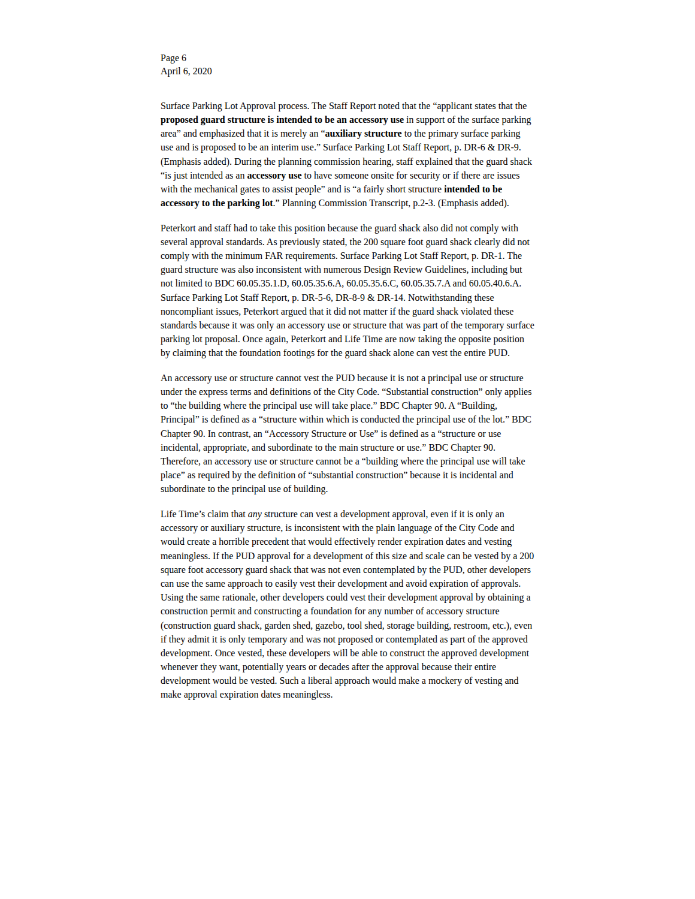Page 6
April 6, 2020
Surface Parking Lot Approval process. The Staff Report noted that the “applicant states that the proposed guard structure is intended to be an accessory use in support of the surface parking area” and emphasized that it is merely an “auxiliary structure to the primary surface parking use and is proposed to be an interim use.” Surface Parking Lot Staff Report, p. DR-6 & DR-9. (Emphasis added). During the planning commission hearing, staff explained that the guard shack “is just intended as an accessory use to have someone onsite for security or if there are issues with the mechanical gates to assist people” and is “a fairly short structure intended to be accessory to the parking lot.” Planning Commission Transcript, p.2-3. (Emphasis added).
Peterkort and staff had to take this position because the guard shack also did not comply with several approval standards. As previously stated, the 200 square foot guard shack clearly did not comply with the minimum FAR requirements. Surface Parking Lot Staff Report, p. DR-1. The guard structure was also inconsistent with numerous Design Review Guidelines, including but not limited to BDC 60.05.35.1.D, 60.05.35.6.A, 60.05.35.6.C, 60.05.35.7.A and 60.05.40.6.A. Surface Parking Lot Staff Report, p. DR-5-6, DR-8-9 & DR-14. Notwithstanding these noncompliant issues, Peterkort argued that it did not matter if the guard shack violated these standards because it was only an accessory use or structure that was part of the temporary surface parking lot proposal. Once again, Peterkort and Life Time are now taking the opposite position by claiming that the foundation footings for the guard shack alone can vest the entire PUD.
An accessory use or structure cannot vest the PUD because it is not a principal use or structure under the express terms and definitions of the City Code. “Substantial construction” only applies to “the building where the principal use will take place.” BDC Chapter 90. A “Building, Principal” is defined as a “structure within which is conducted the principal use of the lot.” BDC Chapter 90. In contrast, an “Accessory Structure or Use” is defined as a “structure or use incidental, appropriate, and subordinate to the main structure or use.” BDC Chapter 90. Therefore, an accessory use or structure cannot be a “building where the principal use will take place” as required by the definition of “substantial construction” because it is incidental and subordinate to the principal use of building.
Life Time’s claim that any structure can vest a development approval, even if it is only an accessory or auxiliary structure, is inconsistent with the plain language of the City Code and would create a horrible precedent that would effectively render expiration dates and vesting meaningless. If the PUD approval for a development of this size and scale can be vested by a 200 square foot accessory guard shack that was not even contemplated by the PUD, other developers can use the same approach to easily vest their development and avoid expiration of approvals. Using the same rationale, other developers could vest their development approval by obtaining a construction permit and constructing a foundation for any number of accessory structure (construction guard shack, garden shed, gazebo, tool shed, storage building, restroom, etc.), even if they admit it is only temporary and was not proposed or contemplated as part of the approved development. Once vested, these developers will be able to construct the approved development whenever they want, potentially years or decades after the approval because their entire development would be vested. Such a liberal approach would make a mockery of vesting and make approval expiration dates meaningless.